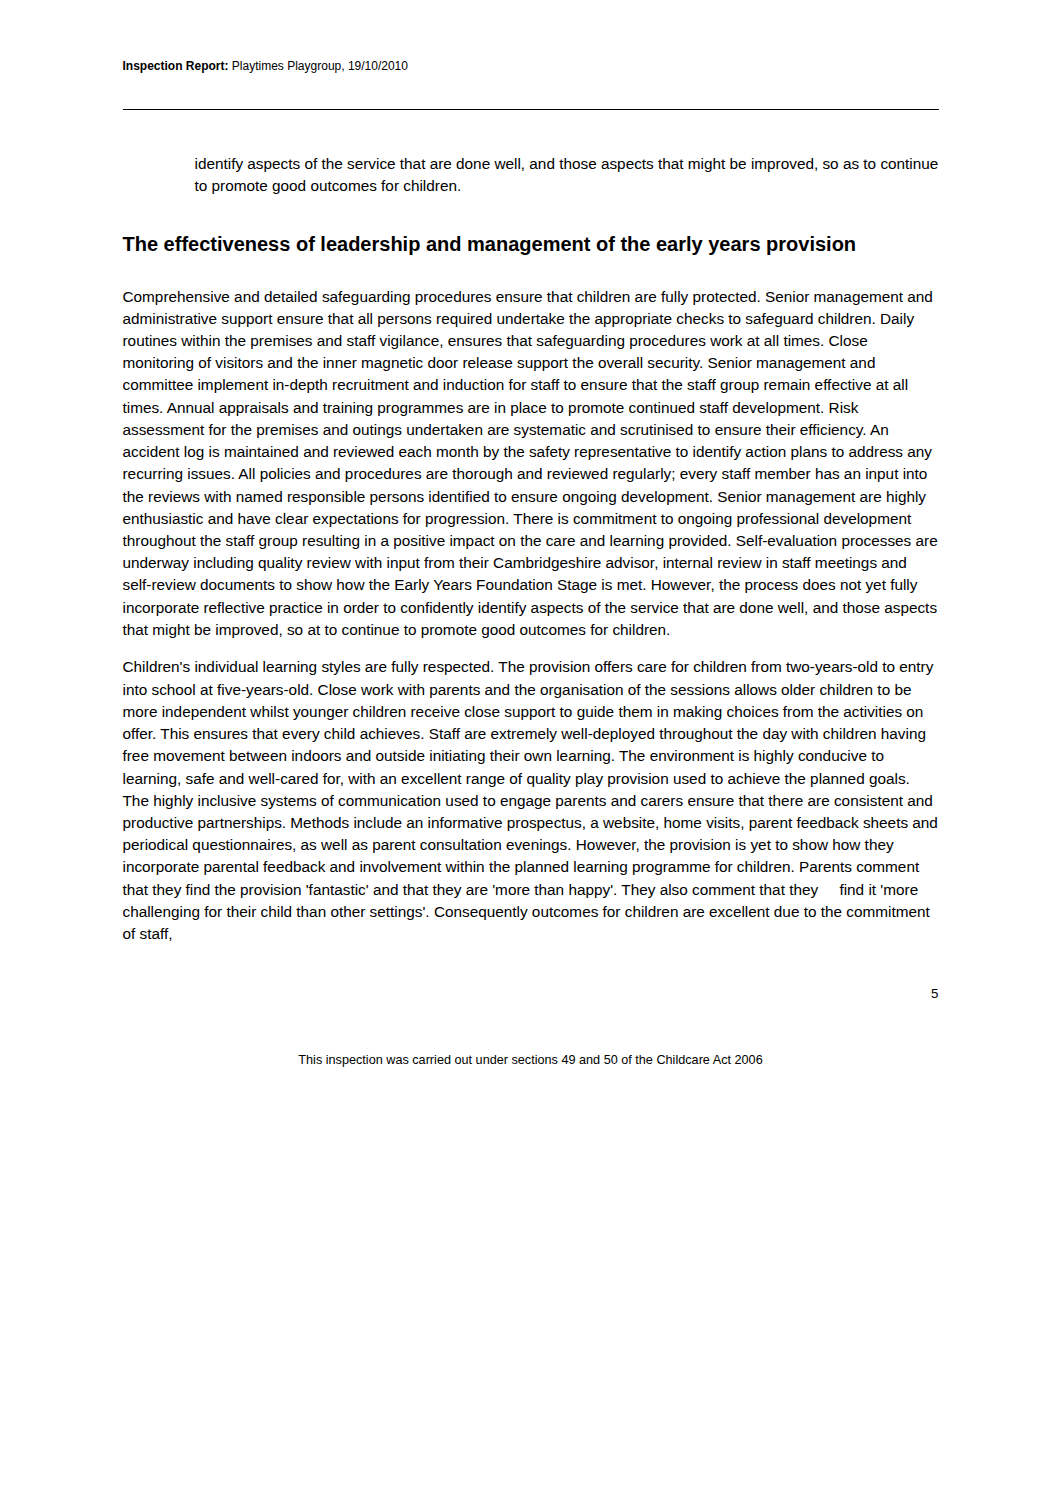Inspection Report: Playtimes Playgroup, 19/10/2010
identify aspects of the service that are done well, and those aspects that might be improved, so as to continue to promote good outcomes for children.
The effectiveness of leadership and management of the early years provision
Comprehensive and detailed safeguarding procedures ensure that children are fully protected. Senior management and administrative support ensure that all persons required undertake the appropriate checks to safeguard children. Daily routines within the premises and staff vigilance, ensures that safeguarding procedures work at all times. Close monitoring of visitors and the inner magnetic door release support the overall security. Senior management and committee implement in-depth recruitment and induction for staff to ensure that the staff group remain effective at all times. Annual appraisals and training programmes are in place to promote continued staff development. Risk assessment for the premises and outings undertaken are systematic and scrutinised to ensure their efficiency. An accident log is maintained and reviewed each month by the safety representative to identify action plans to address any recurring issues. All policies and procedures are thorough and reviewed regularly; every staff member has an input into the reviews with named responsible persons identified to ensure ongoing development. Senior management are highly enthusiastic and have clear expectations for progression. There is commitment to ongoing professional development throughout the staff group resulting in a positive impact on the care and learning provided. Self-evaluation processes are underway including quality review with input from their Cambridgeshire advisor, internal review in staff meetings and self-review documents to show how the Early Years Foundation Stage is met. However, the process does not yet fully incorporate reflective practice in order to confidently identify aspects of the service that are done well, and those aspects that might be improved, so at to continue to promote good outcomes for children.
Children's individual learning styles are fully respected. The provision offers care for children from two-years-old to entry into school at five-years-old. Close work with parents and the organisation of the sessions allows older children to be more independent whilst younger children receive close support to guide them in making choices from the activities on offer. This ensures that every child achieves. Staff are extremely well-deployed throughout the day with children having free movement between indoors and outside initiating their own learning. The environment is highly conducive to learning, safe and well-cared for, with an excellent range of quality play provision used to achieve the planned goals. The highly inclusive systems of communication used to engage parents and carers ensure that there are consistent and productive partnerships. Methods include an informative prospectus, a website, home visits, parent feedback sheets and periodical questionnaires, as well as parent consultation evenings. However, the provision is yet to show how they incorporate parental feedback and involvement within the planned learning programme for children. Parents comment that they find the provision 'fantastic' and that they are 'more than happy'. They also comment that they find it 'more challenging for their child than other settings'. Consequently outcomes for children are excellent due to the commitment of staff,
5
This inspection was carried out under sections 49 and 50 of the Childcare Act 2006